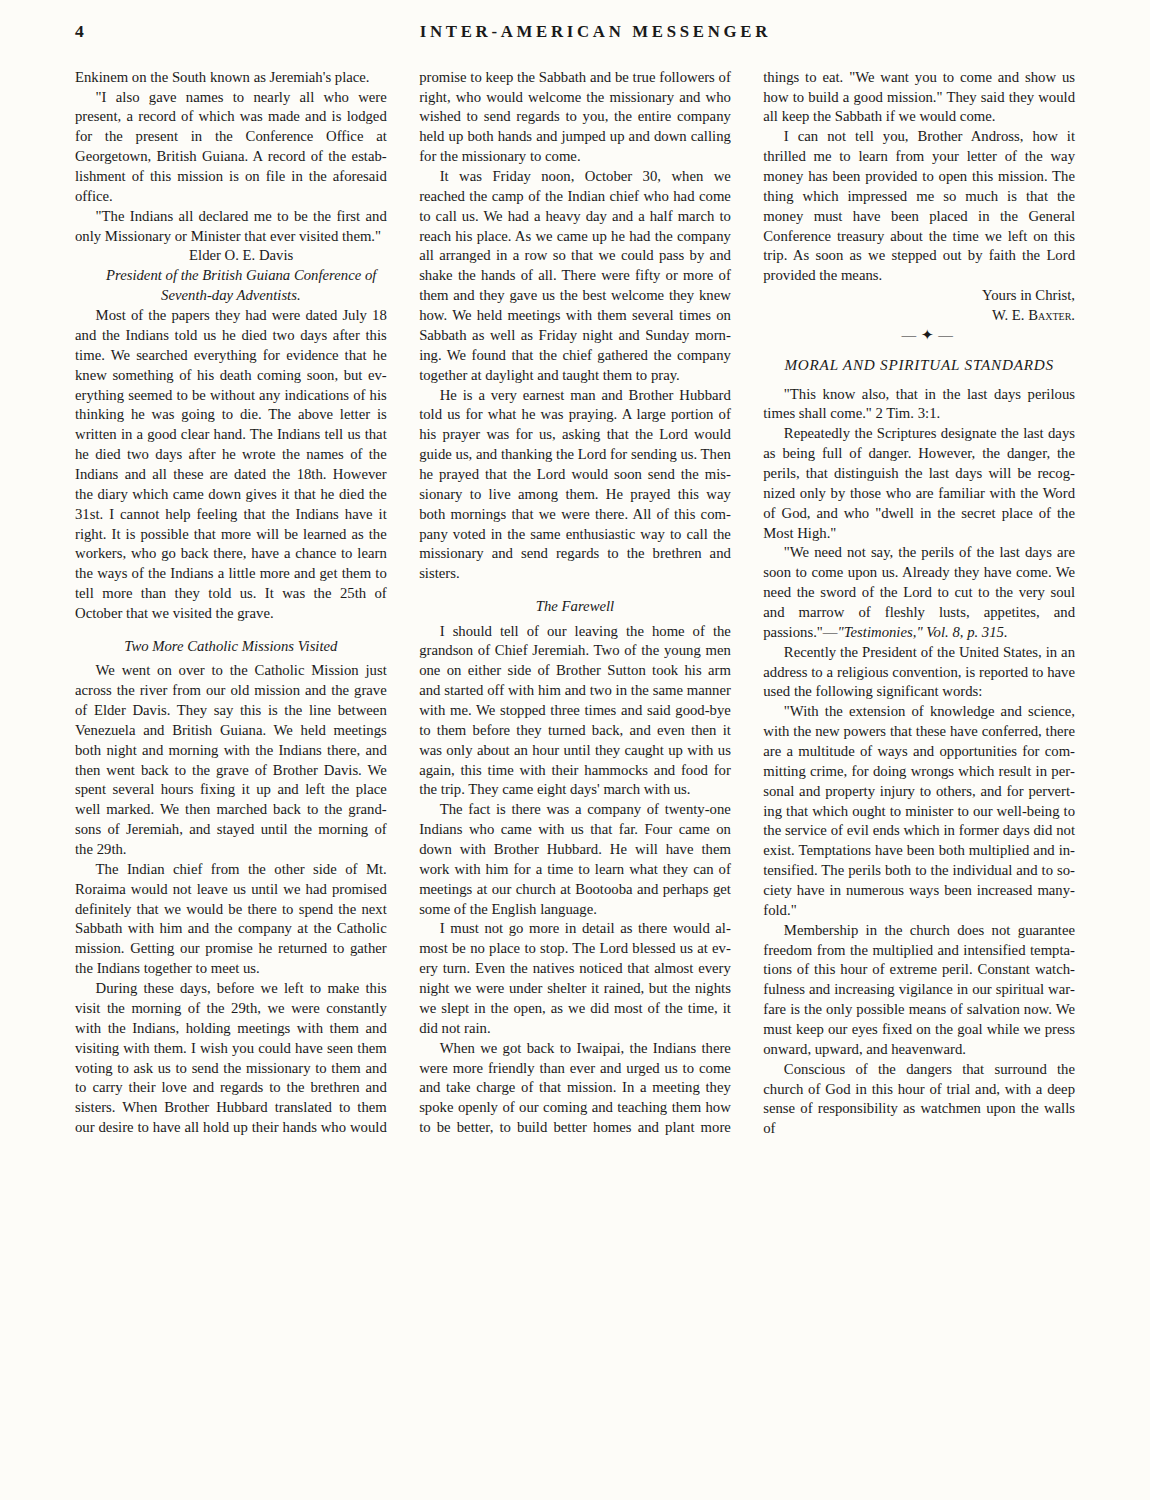4 Inter-American Messenger
Enkinem on the South known as Jeremiah's place.
"I also gave names to nearly all who were present, a record of which was made and is lodged for the present in the Conference Office at Georgetown, British Guiana. A record of the establishment of this mission is on file in the aforesaid office.
"The Indians all declared me to be the first and only Missionary or Minister that ever visited them."
Elder O. E. Davis President of the British Guiana Conference of Seventh-day Adventists.
Most of the papers they had were dated July 18 and the Indians told us he died two days after this time. We searched everything for evidence that he knew something of his death coming soon, but everything seemed to be without any indications of his thinking he was going to die. The above letter is written in a good clear hand. The Indians tell us that he died two days after he wrote the names of the Indians and all these are dated the 18th. However the diary which came down gives it that he died the 31st. I cannot help feeling that the Indians have it right. It is possible that more will be learned as the workers, who go back there, have a chance to learn the ways of the Indians a little more and get them to tell more than they told us. It was the 25th of October that we visited the grave.
Two More Catholic Missions Visited
We went on over to the Catholic Mission just across the river from our old mission and the grave of Elder Davis. They say this is the line between Venezuela and British Guiana. We held meetings both night and morning with the Indians there, and then went back to the grave of Brother Davis. We spent several hours fixing it up and left the place well marked. We then marched back to the grandsons of Jeremiah, and stayed until the morning of the 29th.
The Indian chief from the other side of Mt. Roraima would not leave us until we had promised definitely that we would be there to spend the next Sabbath with him and the company at the Catholic mission. Getting our promise he returned to gather the Indians together to meet us.
During these days, before we left to make this visit the morning of the 29th, we were constantly with the Indians, holding meetings with them and visiting with them. I wish you could have seen them voting to ask us to send the missionary to them and to carry their love and regards to the brethren and sisters. When Brother Hubbard translated to them our desire to have all hold up their hands who would promise to keep the Sabbath and be true followers of right, who would welcome the missionary and who wished to send regards to you, the entire company held up both hands and jumped up and down calling for the missionary to come.
It was Friday noon, October 30, when we reached the camp of the Indian chief who had come to call us. We had a heavy day and a half march to reach his place. As we came up he had the company all arranged in a row so that we could pass by and shake the hands of all. There were fifty or more of them and they gave us the best welcome they knew how. We held meetings with them several times on Sabbath as well as Friday night and Sunday morning. We found that the chief gathered the company together at daylight and taught them to pray.
He is a very earnest man and Brother Hubbard told us for what he was praying. A large portion of his prayer was for us, asking that the Lord would guide us, and thanking the Lord for sending us. Then he prayed that the Lord would soon send the missionary to live among them. He prayed this way both mornings that we were there. All of this company voted in the same enthusiastic way to call the missionary and send regards to the brethren and sisters.
The Farewell
I should tell of our leaving the home of the grandson of Chief Jeremiah. Two of the young men one on either side of Brother Sutton took his arm and started off with him and two in the same manner with me. We stopped three times and said good-bye to them before they turned back, and even then it was only about an hour until they caught up with us again, this time with their hammocks and food for the trip. They came eight days' march with us.
The fact is there was a company of twenty-one Indians who came with us that far. Four came on down with Brother Hubbard. He will have them work with him for a time to learn what they can of meetings at our church at Bootooba and perhaps get some of the English language.
I must not go more in detail as there would almost be no place to stop. The Lord blessed us at every turn. Even the natives noticed that almost every night we were under shelter it rained, but the nights we slept in the open, as we did most of the time, it did not rain.
When we got back to Iwaipai, the Indians there were more friendly than ever and urged us to come and take charge of that mission. In a meeting they spoke openly of our coming and teaching them how to be better, to build better homes and plant more things to eat. "We want you to come and show us how to build a good mission." They said they would all keep the Sabbath if we would come.
I can not tell you, Brother Andross, how it thrilled me to learn from your letter of the way money has been provided to open this mission. The thing which impressed me so much is that the money must have been placed in the General Conference treasury about the time we left on this trip. As soon as we stepped out by faith the Lord provided the means.
Yours in Christ,
W. E. Baxter.
—✦—
Moral and Spiritual Standards
"This know also, that in the last days perilous times shall come." 2 Tim. 3:1.
Repeatedly the Scriptures designate the last days as being full of danger. However, the danger, the perils, that distinguish the last days will be recognized only by those who are familiar with the Word of God, and who "dwell in the secret place of the Most High."
"We need not say, the perils of the last days are soon to come upon us. Already they have come. We need the sword of the Lord to cut to the very soul and marrow of fleshly lusts, appetites, and passions."—"Testimonies," Vol. 8, p. 315.
Recently the President of the United States, in an address to a religious convention, is reported to have used the following significant words:
"With the extension of knowledge and science, with the new powers that these have conferred, there are a multitude of ways and opportunities for committing crime, for doing wrongs which result in personal and property injury to others, and for perverting that which ought to minister to our well-being to the service of evil ends which in former days did not exist. Temptations have been both multiplied and intensified. The perils both to the individual and to society have in numerous ways been increased many-fold."
Membership in the church does not guarantee freedom from the multiplied and intensified temptations of this hour of extreme peril. Constant watchfulness and increasing vigilance in our spiritual warfare is the only possible means of salvation now. We must keep our eyes fixed on the goal while we press onward, upward, and heavenward.
Conscious of the dangers that surround the church of God in this hour of trial and, with a deep sense of responsibility as watchmen upon the walls of